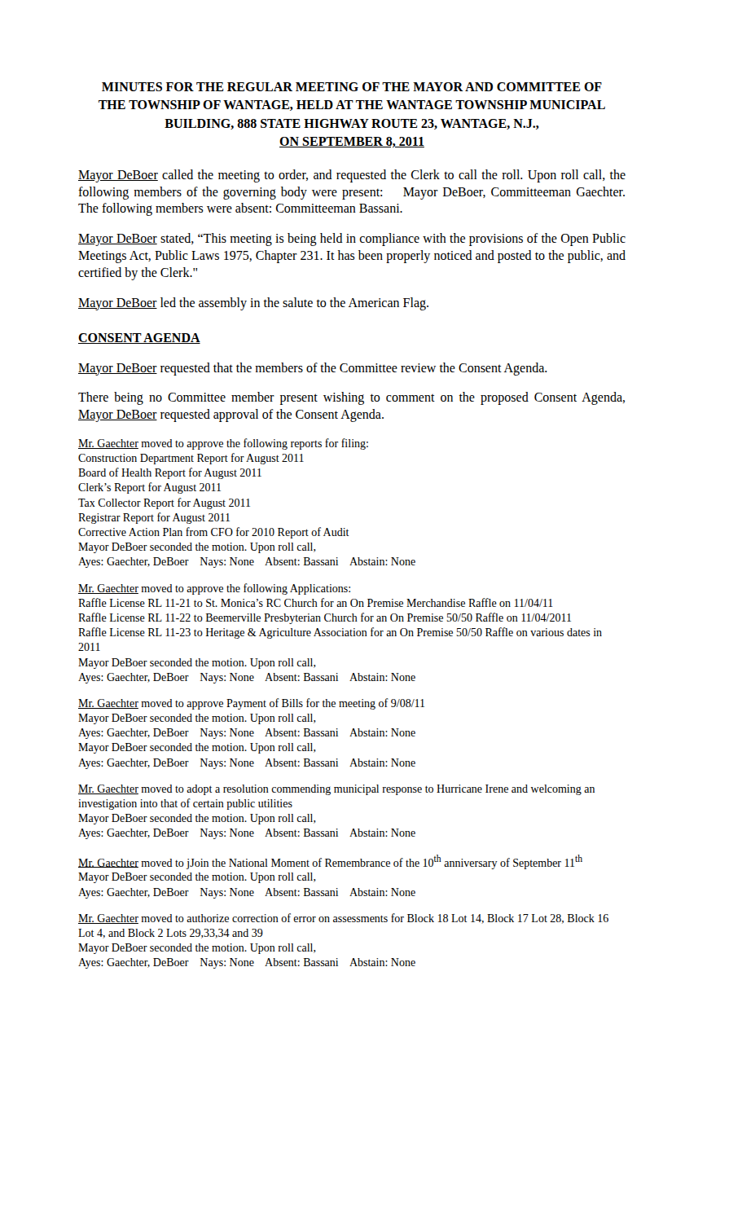MINUTES FOR THE REGULAR MEETING OF THE MAYOR AND COMMITTEE OF
THE TOWNSHIP OF WANTAGE, HELD AT THE WANTAGE TOWNSHIP MUNICIPAL
BUILDING, 888 STATE HIGHWAY ROUTE 23, WANTAGE, N.J.,
ON SEPTEMBER 8, 2011
Mayor DeBoer called the meeting to order, and requested the Clerk to call the roll. Upon roll call, the following members of the governing body were present: Mayor DeBoer, Committeeman Gaechter. The following members were absent: Committeeman Bassani.
Mayor DeBoer stated, “This meeting is being held in compliance with the provisions of the Open Public Meetings Act, Public Laws 1975, Chapter 231. It has been properly noticed and posted to the public, and certified by the Clerk."
Mayor DeBoer led the assembly in the salute to the American Flag.
CONSENT AGENDA
Mayor DeBoer requested that the members of the Committee review the Consent Agenda.
There being no Committee member present wishing to comment on the proposed Consent Agenda, Mayor DeBoer requested approval of the Consent Agenda.
Mr. Gaechter moved to approve the following reports for filing:
Construction Department Report for August 2011
Board of Health Report for August 2011
Clerk’s Report for August 2011
Tax Collector Report for August 2011
Registrar Report for August 2011
Corrective Action Plan from CFO for 2010 Report of Audit
Mayor DeBoer seconded the motion. Upon roll call,
Ayes: Gaechter, DeBoer Nays: None Absent: Bassani Abstain: None
Mr. Gaechter moved to approve the following Applications:
Raffle License RL 11-21 to St. Monica’s RC Church for an On Premise Merchandise Raffle on 11/04/11
Raffle License RL 11-22 to Beemerville Presbyterian Church for an On Premise 50/50 Raffle on 11/04/2011
Raffle License RL 11-23 to Heritage & Agriculture Association for an On Premise 50/50 Raffle on various dates in 2011
Mayor DeBoer seconded the motion. Upon roll call,
Ayes: Gaechter, DeBoer Nays: None Absent: Bassani Abstain: None
Mr. Gaechter moved to approve Payment of Bills for the meeting of 9/08/11
Mayor DeBoer seconded the motion. Upon roll call,
Ayes: Gaechter, DeBoer Nays: None Absent: Bassani Abstain: None
Mayor DeBoer seconded the motion. Upon roll call,
Ayes: Gaechter, DeBoer Nays: None Absent: Bassani Abstain: None
Mr. Gaechter moved to adopt a resolution commending municipal response to Hurricane Irene and welcoming an investigation into that of certain public utilities
Mayor DeBoer seconded the motion. Upon roll call,
Ayes: Gaechter, DeBoer Nays: None Absent: Bassani Abstain: None
Mr. Gaechter moved to jJoin the National Moment of Remembrance of the 10th anniversary of September 11th
Mayor DeBoer seconded the motion. Upon roll call,
Ayes: Gaechter, DeBoer Nays: None Absent: Bassani Abstain: None
Mr. Gaechter moved to authorize correction of error on assessments for Block 18 Lot 14, Block 17 Lot 28, Block 16 Lot 4, and Block 2 Lots 29,33,34 and 39
Mayor DeBoer seconded the motion. Upon roll call,
Ayes: Gaechter, DeBoer Nays: None Absent: Bassani Abstain: None